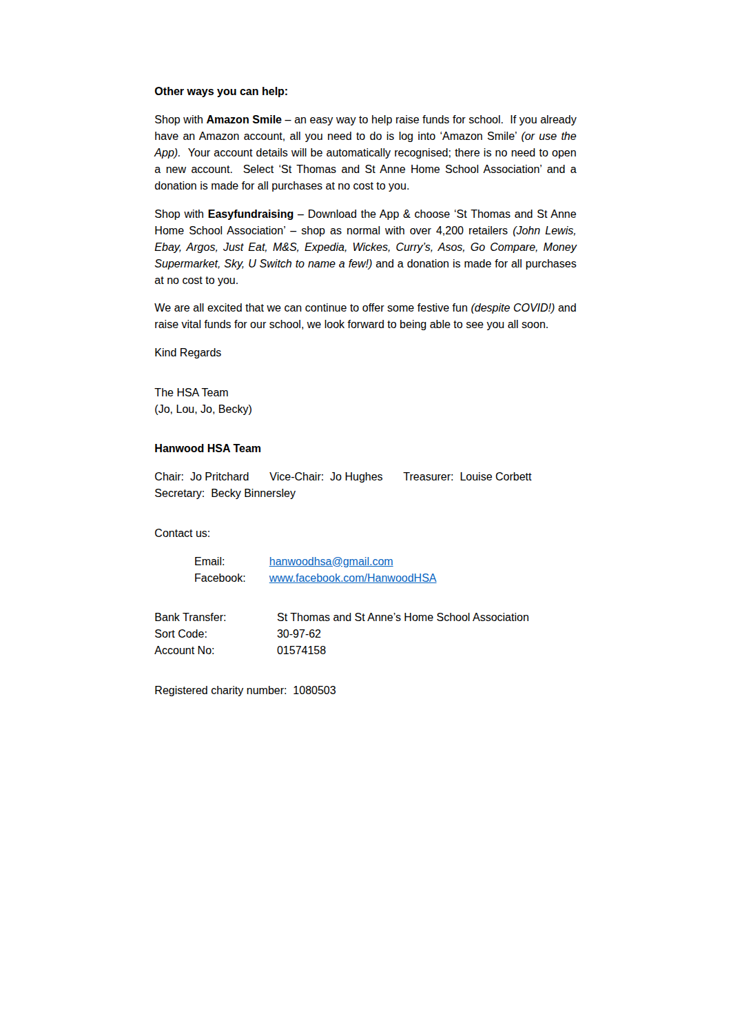Other ways you can help:
Shop with Amazon Smile – an easy way to help raise funds for school. If you already have an Amazon account, all you need to do is log into ‘Amazon Smile’ (or use the App). Your account details will be automatically recognised; there is no need to open a new account. Select ‘St Thomas and St Anne Home School Association’ and a donation is made for all purchases at no cost to you.
Shop with Easyfundraising – Download the App & choose ‘St Thomas and St Anne Home School Association’ – shop as normal with over 4,200 retailers (John Lewis, Ebay, Argos, Just Eat, M&S, Expedia, Wickes, Curry’s, Asos, Go Compare, Money Supermarket, Sky, U Switch to name a few!) and a donation is made for all purchases at no cost to you.
We are all excited that we can continue to offer some festive fun (despite COVID!) and raise vital funds for our school, we look forward to being able to see you all soon.
Kind Regards
The HSA Team
(Jo, Lou, Jo, Becky)
Hanwood HSA Team
Chair: Jo Pritchard Vice-Chair: Jo Hughes Treasurer: Louise Corbett Secretary: Becky Binnersley
Contact us:
| Email: | hanwoodhsa@gmail.com |
| Facebook: | www.facebook.com/HanwoodHSA |
| Bank Transfer: | St Thomas and St Anne’s Home School Association |
| Sort Code: | 30-97-62 |
| Account No: | 01574158 |
Registered charity number: 1080503